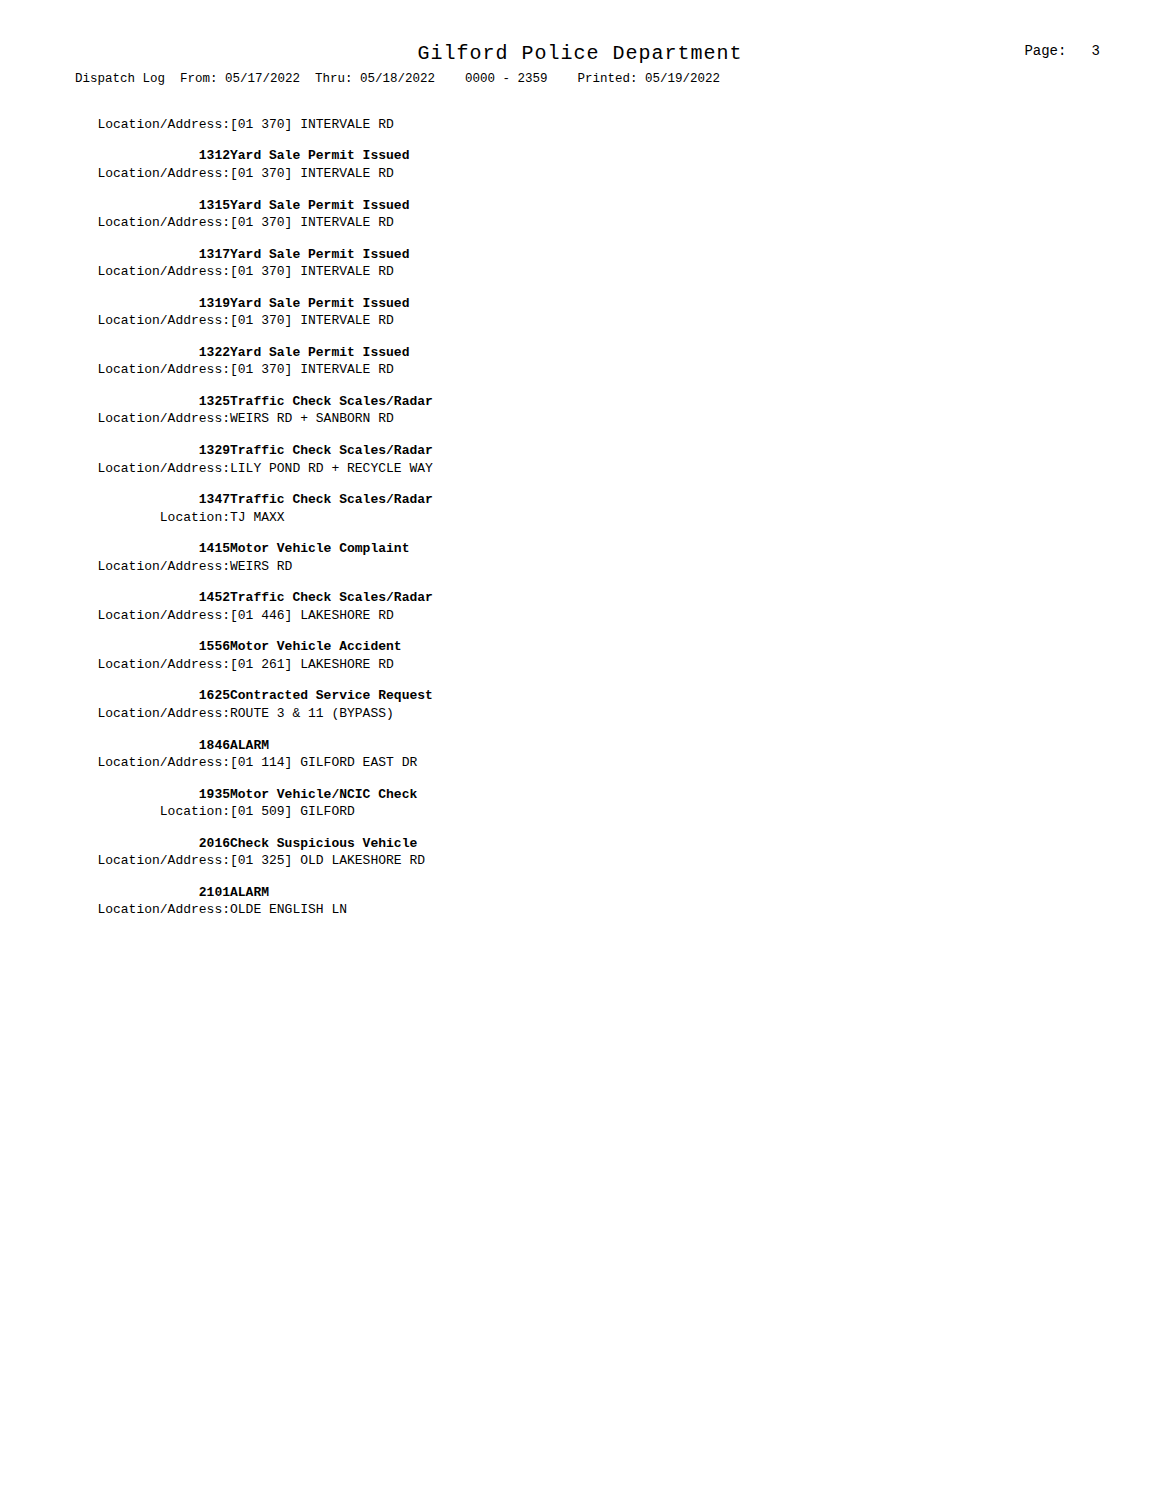Gilford Police Department
Page: 3
Dispatch Log From: 05/17/2022 Thru: 05/18/2022 0000 - 2359 Printed: 05/19/2022
| Location/Address: | [01 370] INTERVALE RD |
| 1312 | Yard Sale Permit Issued |
| Location/Address: | [01 370] INTERVALE RD |
| 1315 | Yard Sale Permit Issued |
| Location/Address: | [01 370] INTERVALE RD |
| 1317 | Yard Sale Permit Issued |
| Location/Address: | [01 370] INTERVALE RD |
| 1319 | Yard Sale Permit Issued |
| Location/Address: | [01 370] INTERVALE RD |
| 1322 | Yard Sale Permit Issued |
| Location/Address: | [01 370] INTERVALE RD |
| 1325 | Traffic Check Scales/Radar |
| Location/Address: | WEIRS RD + SANBORN RD |
| 1329 | Traffic Check Scales/Radar |
| Location/Address: | LILY POND RD + RECYCLE WAY |
| 1347 | Traffic Check Scales/Radar |
| Location: | TJ MAXX |
| 1415 | Motor Vehicle Complaint |
| Location/Address: | WEIRS RD |
| 1452 | Traffic Check Scales/Radar |
| Location/Address: | [01 446] LAKESHORE RD |
| 1556 | Motor Vehicle Accident |
| Location/Address: | [01 261] LAKESHORE RD |
| 1625 | Contracted Service Request |
| Location/Address: | ROUTE 3 & 11 (BYPASS) |
| 1846 | ALARM |
| Location/Address: | [01 114] GILFORD EAST DR |
| 1935 | Motor Vehicle/NCIC Check |
| Location: | [01 509] GILFORD |
| 2016 | Check Suspicious Vehicle |
| Location/Address: | [01 325] OLD LAKESHORE RD |
| 2101 | ALARM |
| Location/Address: | OLDE ENGLISH LN |